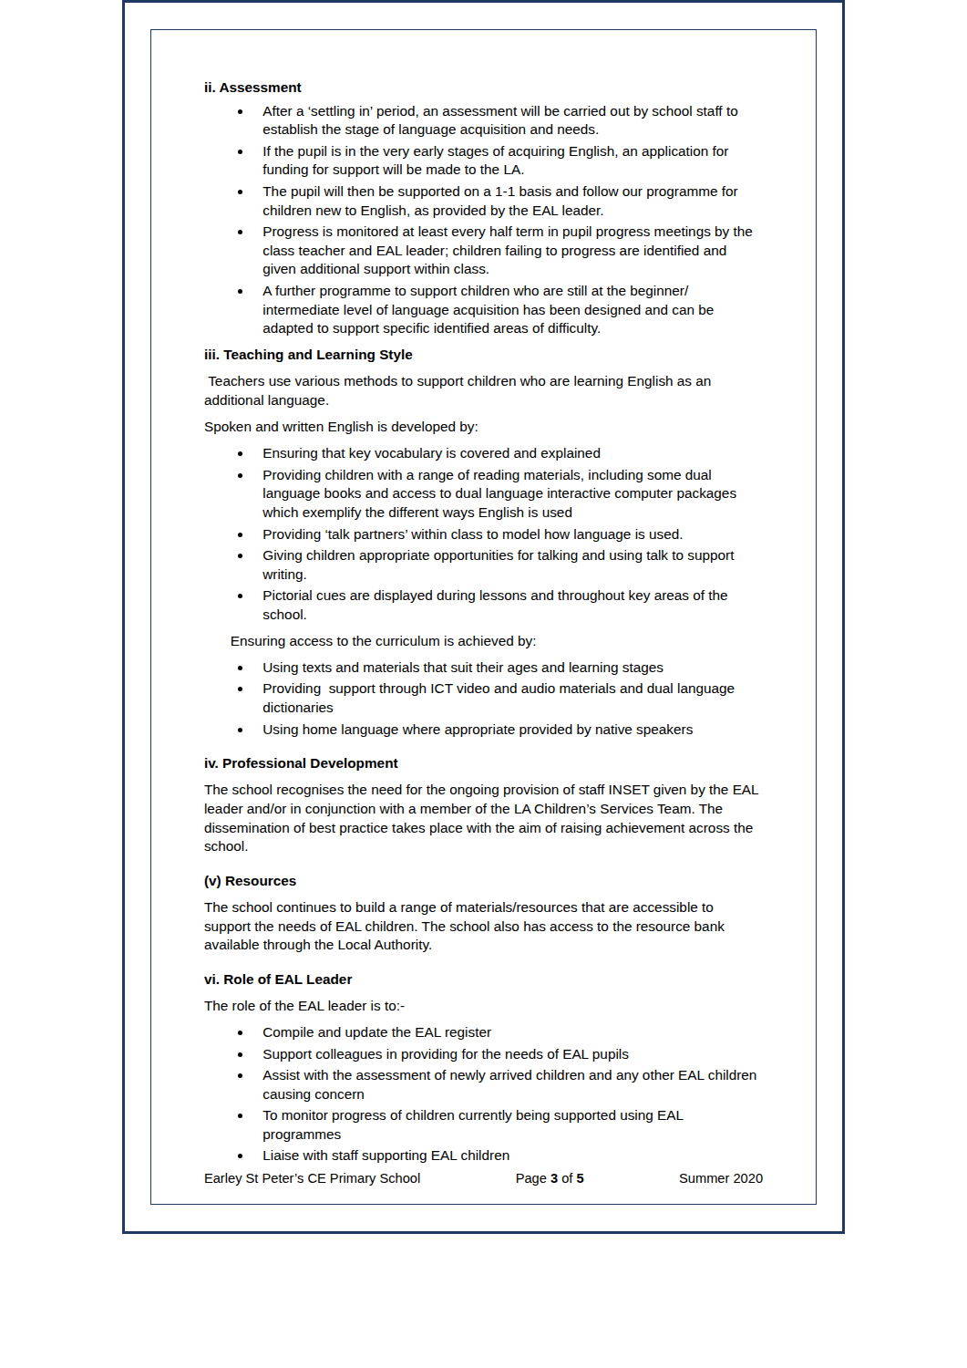ii. Assessment
After a ‘settling in’ period, an assessment will be carried out by school staff to establish the stage of language acquisition and needs.
If the pupil is in the very early stages of acquiring English, an application for funding for support will be made to the LA.
The pupil will then be supported on a 1-1 basis and follow our programme for children new to English, as provided by the EAL leader.
Progress is monitored at least every half term in pupil progress meetings by the class teacher and EAL leader; children failing to progress are identified and given additional support within class.
A further programme to support children who are still at the beginner/ intermediate level of language acquisition has been designed and can be adapted to support specific identified areas of difficulty.
iii. Teaching and Learning Style
Teachers use various methods to support children who are learning English as an additional language.
Spoken and written English is developed by:
Ensuring that key vocabulary is covered and explained
Providing children with a range of reading materials, including some dual language books and access to dual language interactive computer packages which exemplify the different ways English is used
Providing ‘talk partners’ within class to model how language is used.
Giving children appropriate opportunities for talking and using talk to support writing.
Pictorial cues are displayed during lessons and throughout key areas of the school.
Ensuring access to the curriculum is achieved by:
Using texts and materials that suit their ages and learning stages
Providing support through ICT video and audio materials and dual language dictionaries
Using home language where appropriate provided by native speakers
iv. Professional Development
The school recognises the need for the ongoing provision of staff INSET given by the EAL leader and/or in conjunction with a member of the LA Children’s Services Team. The dissemination of best practice takes place with the aim of raising achievement across the school.
(v) Resources
The school continues to build a range of materials/resources that are accessible to support the needs of EAL children. The school also has access to the resource bank available through the Local Authority.
vi. Role of EAL Leader
The role of the EAL leader is to:-
Compile and update the EAL register
Support colleagues in providing for the needs of EAL pupils
Assist with the assessment of newly arrived children and any other EAL children causing concern
To monitor progress of children currently being supported using EAL programmes
Liaise with staff supporting EAL children
Earley St Peter’s CE Primary School
Page 3 of 5
Summer 2020